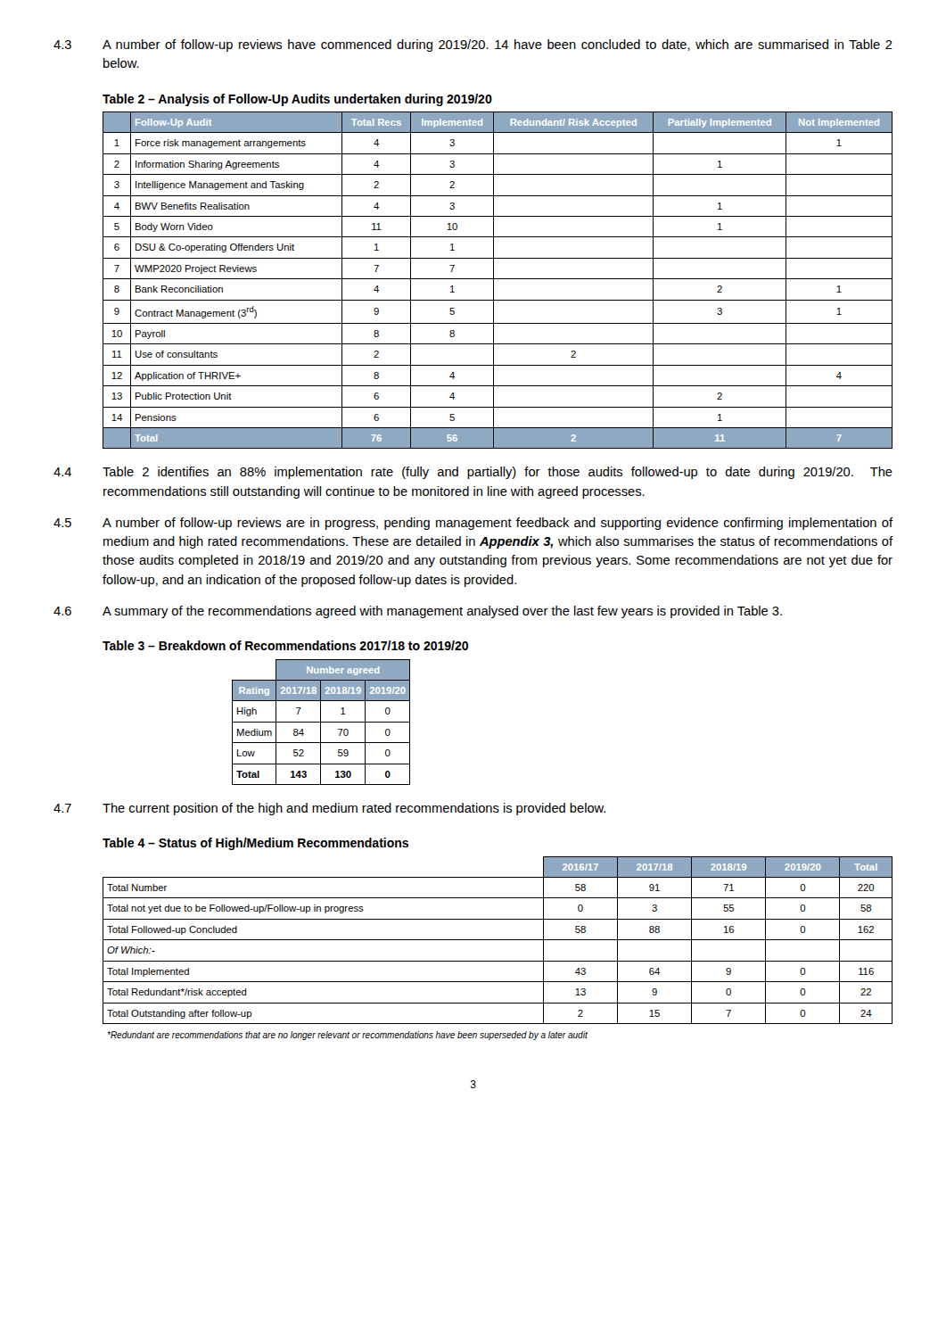4.3
A number of follow-up reviews have commenced during 2019/20. 14 have been concluded to date, which are summarised in Table 2 below.
Table 2 – Analysis of Follow-Up Audits undertaken during 2019/20
| | Follow-Up Audit | Total Recs | Implemented | Redundant/ Risk Accepted | Partially Implemented | Not Implemented |
| --- | --- | --- | --- | --- | --- | --- |
| 1 | Force risk management arrangements | 4 | 3 | | | 1 |
| 2 | Information Sharing Agreements | 4 | 3 | | 1 | |
| 3 | Intelligence Management and Tasking | 2 | 2 | | | |
| 4 | BWV Benefits Realisation | 4 | 3 | | 1 | |
| 5 | Body Worn Video | 11 | 10 | | 1 | |
| 6 | DSU & Co-operating Offenders Unit | 1 | 1 | | | |
| 7 | WMP2020 Project Reviews | 7 | 7 | | | |
| 8 | Bank Reconciliation | 4 | 1 | | 2 | 1 |
| 9 | Contract Management (3 rd ) | 9 | 5 | | 3 | 1 |
| 10 | Payroll | 8 | 8 | | | |
| 11 | Use of consultants | 2 | | 2 | | |
| 12 | Application of THRIVE+ | 8 | 4 | | | 4 |
| 13 | Public Protection Unit | 6 | 4 | | 2 | |
| 14 | Pensions | 6 | 5 | | 1 | |
| | Total | 76 | 56 | 2 | 11 | 7 |
4.4
Table 2 identifies an 88% implementation rate (fully and partially) for those audits followed-up to date during 2019/20. The recommendations still outstanding will continue to be monitored in line with agreed processes.
4.5
A number of follow-up reviews are in progress, pending management feedback and supporting evidence confirming implementation of medium and high rated recommendations. These are detailed in Appendix 3, which also summarises the status of recommendations of those audits completed in 2018/19 and 2019/20 and any outstanding from previous years. Some recommendations are not yet due for follow-up, and an indication of the proposed follow-up dates is provided.
4.6
A summary of the recommendations agreed with management analysed over the last few years is provided in Table 3.
Table 3 – Breakdown of Recommendations 2017/18 to 2019/20
| | Number agreed |
| --- | --- |
| Rating | 2017/18 | 2018/19 | 2019/20 |
| High | 7 | 1 | 0 |
| Medium | 84 | 70 | 0 |
| Low | 52 | 59 | 0 |
| Total | 143 | 130 | 0 |
4.7
The current position of the high and medium rated recommendations is provided below.
Table 4 – Status of High/Medium Recommendations
| | 2016/17 | 2017/18 | 2018/19 | 2019/20 | Total |
| --- | --- | --- | --- | --- | --- |
| Total Number | 58 | 91 | 71 | 0 | 220 |
| Total not yet due to be Followed-up/Follow-up in progress | 0 | 3 | 55 | 0 | 58 |
| Total Followed-up Concluded | 58 | 88 | 16 | 0 | 162 |
| Of Which:- | | | | | |
| Total Implemented | 43 | 64 | 9 | 0 | 116 |
| Total Redundant*/risk accepted | 13 | 9 | 0 | 0 | 22 |
| Total Outstanding after follow-up | 2 | 15 | 7 | 0 | 24 |
*Redundant are recommendations that are no longer relevant or recommendations have been superseded by a later audit
3